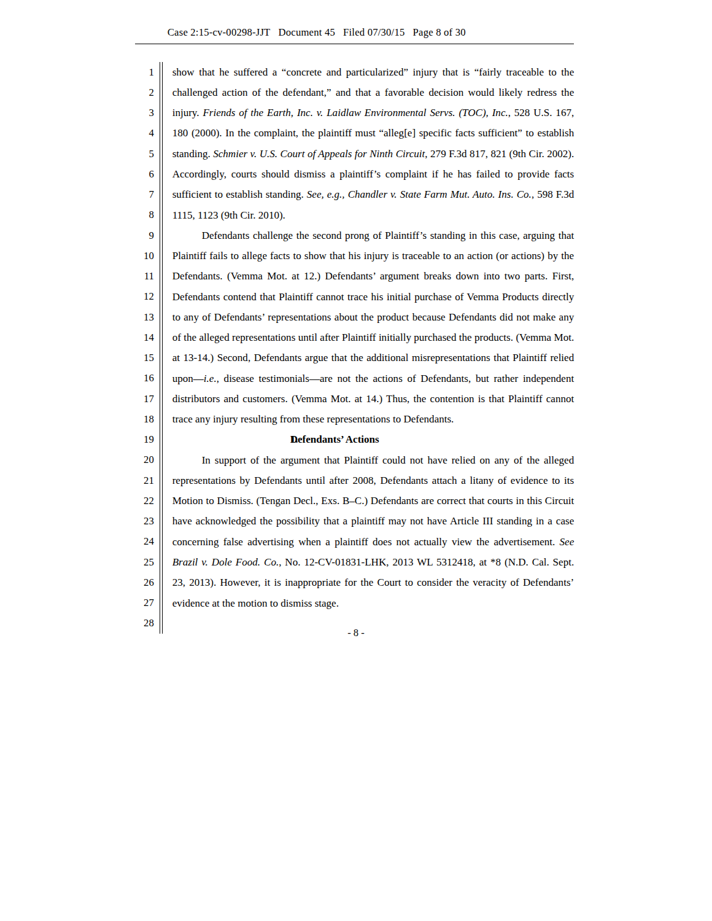Case 2:15-cv-00298-JJT Document 45 Filed 07/30/15 Page 8 of 30
1
2
3
4
5
6
7
8
9
10
11
12
13
14
15
16
17
18
19
20
21
22
23
24
25
26
27
28
show that he suffered a “concrete and particularized” injury that is “fairly traceable to the challenged action of the defendant,” and that a favorable decision would likely redress the injury. Friends of the Earth, Inc. v. Laidlaw Environmental Servs. (TOC), Inc., 528 U.S. 167, 180 (2000). In the complaint, the plaintiff must “alleg[e] specific facts sufficient” to establish standing. Schmier v. U.S. Court of Appeals for Ninth Circuit, 279 F.3d 817, 821 (9th Cir. 2002). Accordingly, courts should dismiss a plaintiff’s complaint if he has failed to provide facts sufficient to establish standing. See, e.g., Chandler v. State Farm Mut. Auto. Ins. Co., 598 F.3d 1115, 1123 (9th Cir. 2010).
Defendants challenge the second prong of Plaintiff’s standing in this case, arguing that Plaintiff fails to allege facts to show that his injury is traceable to an action (or actions) by the Defendants. (Vemma Mot. at 12.) Defendants’ argument breaks down into two parts. First, Defendants contend that Plaintiff cannot trace his initial purchase of Vemma Products directly to any of Defendants’ representations about the product because Defendants did not make any of the alleged representations until after Plaintiff initially purchased the products. (Vemma Mot. at 13-14.) Second, Defendants argue that the additional misrepresentations that Plaintiff relied upon—i.e., disease testimonials—are not the actions of Defendants, but rather independent distributors and customers. (Vemma Mot. at 14.) Thus, the contention is that Plaintiff cannot trace any injury resulting from these representations to Defendants.
1. Defendants’ Actions
In support of the argument that Plaintiff could not have relied on any of the alleged representations by Defendants until after 2008, Defendants attach a litany of evidence to its Motion to Dismiss. (Tengan Decl., Exs. B–C.) Defendants are correct that courts in this Circuit have acknowledged the possibility that a plaintiff may not have Article III standing in a case concerning false advertising when a plaintiff does not actually view the advertisement. See Brazil v. Dole Food. Co., No. 12-CV-01831-LHK, 2013 WL 5312418, at *8 (N.D. Cal. Sept. 23, 2013). However, it is inappropriate for the Court to consider the veracity of Defendants’ evidence at the motion to dismiss stage.
- 8 -